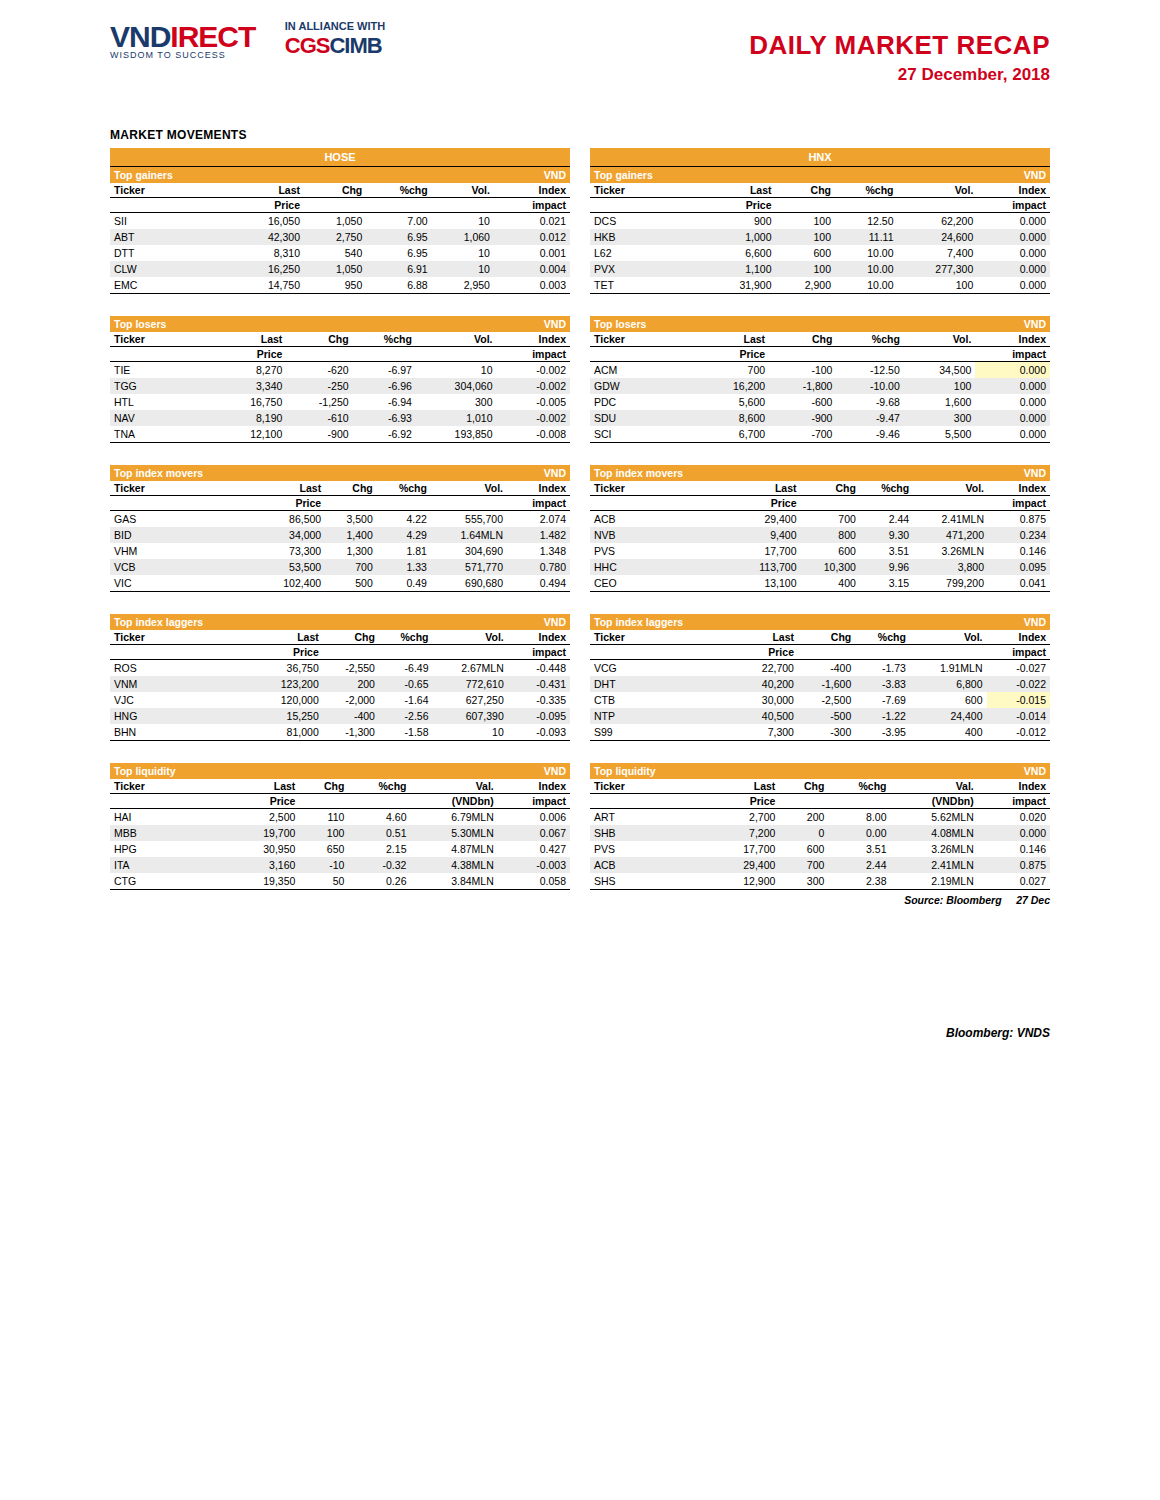VNDIRECT
WISDOM TO SUCCESS
IN ALLIANCE WITH
CGSCIMB
DAILY MARKET RECAP
27 December, 2018
MARKET MOVEMENTS
| HOSE |
| Top gainers | | | | | VND |
| Ticker | Last | Chg | %chg | Vol. | Index |
| | Price | | | | impact |
| SII | 16,050 | 1,050 | 7.00 | 10 | 0.021 |
| ABT | 42,300 | 2,750 | 6.95 | 1,060 | 0.012 |
| DTT | 8,310 | 540 | 6.95 | 10 | 0.001 |
| CLW | 16,250 | 1,050 | 6.91 | 10 | 0.004 |
| EMC | 14,750 | 950 | 6.88 | 2,950 | 0.003 |
| Top losers | | | | | VND |
| Ticker | Last | Chg | %chg | Vol. | Index |
| | Price | | | | impact |
| TIE | 8,270 | -620 | -6.97 | 10 | -0.002 |
| TGG | 3,340 | -250 | -6.96 | 304,060 | -0.002 |
| HTL | 16,750 | -1,250 | -6.94 | 300 | -0.005 |
| NAV | 8,190 | -610 | -6.93 | 1,010 | -0.002 |
| TNA | 12,100 | -900 | -6.92 | 193,850 | -0.008 |
| Top index movers | | | | | VND |
| Ticker | Last | Chg | %chg | Vol. | Index |
| | Price | | | | impact |
| GAS | 86,500 | 3,500 | 4.22 | 555,700 | 2.074 |
| BID | 34,000 | 1,400 | 4.29 | 1.64MLN | 1.482 |
| VHM | 73,300 | 1,300 | 1.81 | 304,690 | 1.348 |
| VCB | 53,500 | 700 | 1.33 | 571,770 | 0.780 |
| VIC | 102,400 | 500 | 0.49 | 690,680 | 0.494 |
| Top index laggers | | | | | VND |
| Ticker | Last | Chg | %chg | Vol. | Index |
| | Price | | | | impact |
| ROS | 36,750 | -2,550 | -6.49 | 2.67MLN | -0.448 |
| VNM | 123,200 | 200 | -0.65 | 772,610 | -0.431 |
| VJC | 120,000 | -2,000 | -1.64 | 627,250 | -0.335 |
| HNG | 15,250 | -400 | -2.56 | 607,390 | -0.095 |
| BHN | 81,000 | -1,300 | -1.58 | 10 | -0.093 |
| Top liquidity | | | | | VND |
| Ticker | Last | Chg | %chg | Val. | Index |
| | Price | | | (VNDbn) | impact |
| HAI | 2,500 | 110 | 4.60 | 6.79MLN | 0.006 |
| MBB | 19,700 | 100 | 0.51 | 5.30MLN | 0.067 |
| HPG | 30,950 | 650 | 2.15 | 4.87MLN | 0.427 |
| ITA | 3,160 | -10 | -0.32 | 4.38MLN | -0.003 |
| CTG | 19,350 | 50 | 0.26 | 3.84MLN | 0.058 |
| HNX |
| Top gainers | | | | | VND |
| Ticker | Last | Chg | %chg | Vol. | Index |
| | Price | | | | impact |
| DCS | 900 | 100 | 12.50 | 62,200 | 0.000 |
| HKB | 1,000 | 100 | 11.11 | 24,600 | 0.000 |
| L62 | 6,600 | 600 | 10.00 | 7,400 | 0.000 |
| PVX | 1,100 | 100 | 10.00 | 277,300 | 0.000 |
| TET | 31,900 | 2,900 | 10.00 | 100 | 0.000 |
| Top losers | | | | | VND |
| Ticker | Last | Chg | %chg | Vol. | Index |
| | Price | | | | impact |
| ACM | 700 | -100 | -12.50 | 34,500 | 0.000 |
| GDW | 16,200 | -1,800 | -10.00 | 100 | 0.000 |
| PDC | 5,600 | -600 | -9.68 | 1,600 | 0.000 |
| SDU | 8,600 | -900 | -9.47 | 300 | 0.000 |
| SCI | 6,700 | -700 | -9.46 | 5,500 | 0.000 |
| Top index movers | | | | | VND |
| Ticker | Last | Chg | %chg | Vol. | Index |
| | Price | | | | impact |
| ACB | 29,400 | 700 | 2.44 | 2.41MLN | 0.875 |
| NVB | 9,400 | 800 | 9.30 | 471,200 | 0.234 |
| PVS | 17,700 | 600 | 3.51 | 3.26MLN | 0.146 |
| HHC | 113,700 | 10,300 | 9.96 | 3,800 | 0.095 |
| CEO | 13,100 | 400 | 3.15 | 799,200 | 0.041 |
| Top index laggers | | | | | VND |
| Ticker | Last | Chg | %chg | Vol. | Index |
| | Price | | | | impact |
| VCG | 22,700 | -400 | -1.73 | 1.91MLN | -0.027 |
| DHT | 40,200 | -1,600 | -3.83 | 6,800 | -0.022 |
| CTB | 30,000 | -2,500 | -7.69 | 600 | -0.015 |
| NTP | 40,500 | -500 | -1.22 | 24,400 | -0.014 |
| S99 | 7,300 | -300 | -3.95 | 400 | -0.012 |
| Top liquidity | | | | | VND |
| Ticker | Last | Chg | %chg | Val. | Index |
| | Price | | | (VNDbn) | impact |
| ART | 2,700 | 200 | 8.00 | 5.62MLN | 0.020 |
| SHB | 7,200 | 0 | 0.00 | 4.08MLN | 0.000 |
| PVS | 17,700 | 600 | 3.51 | 3.26MLN | 0.146 |
| ACB | 29,400 | 700 | 2.44 | 2.41MLN | 0.875 |
| SHS | 12,900 | 300 | 2.38 | 2.19MLN | 0.027 |
Source: Bloomberg 27 Dec
Bloomberg: VNDS